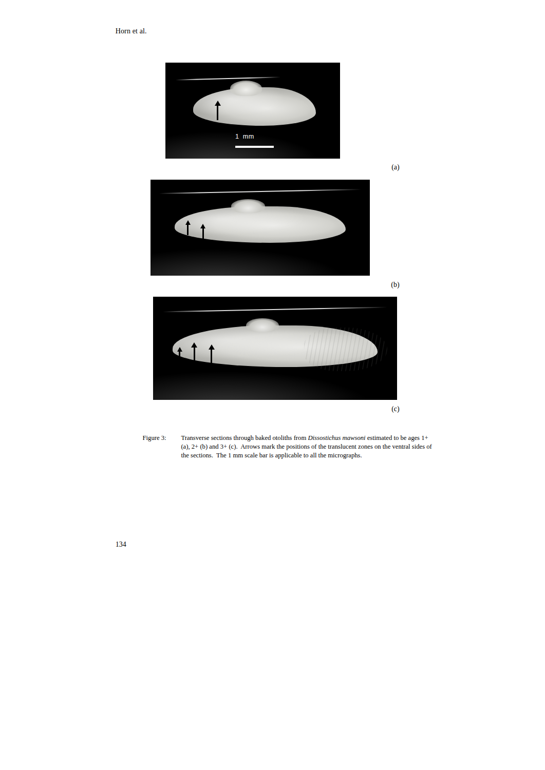Horn et al.
1 mm
(a)
(b)
(c)
Figure 3:
Transverse sections through baked otoliths from Dissostichus mawsoni estimated to be ages 1+ (a), 2+ (b) and 3+ (c). Arrows mark the positions of the translucent zones on the ventral sides of the sections. The 1 mm scale bar is applicable to all the micrographs.
134